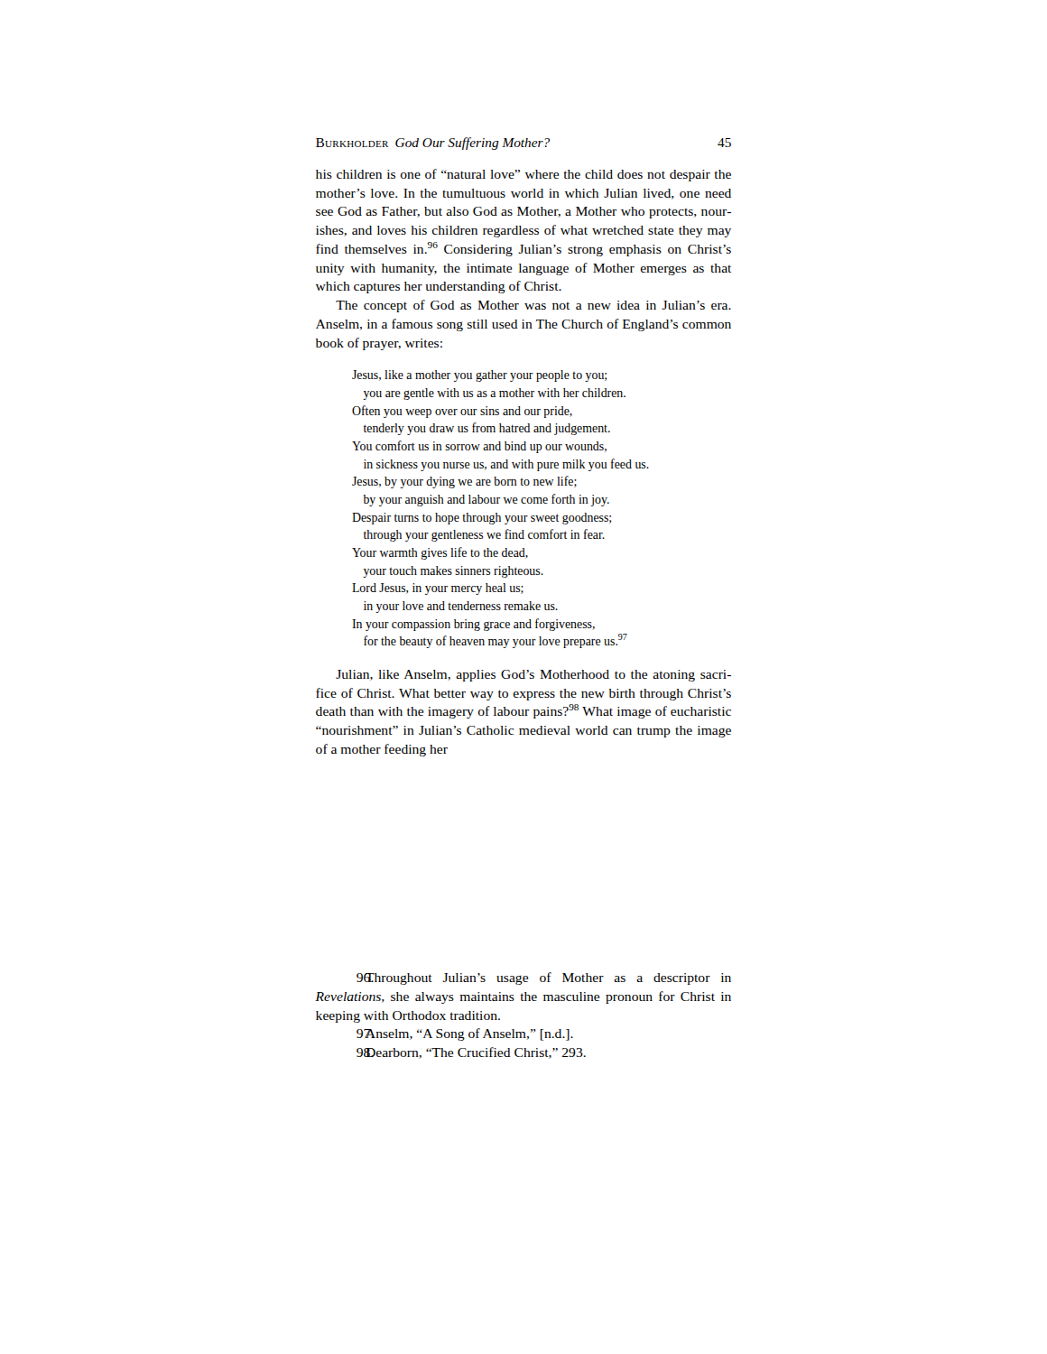Burkholder God Our Suffering Mother? 45
his children is one of “natural love” where the child does not despair the mother’s love. In the tumultuous world in which Julian lived, one need see God as Father, but also God as Mother, a Mother who protects, nourishes, and loves his children regardless of what wretched state they may find themselves in.96 Considering Julian’s strong emphasis on Christ’s unity with humanity, the intimate language of Mother emerges as that which captures her understanding of Christ.
The concept of God as Mother was not a new idea in Julian’s era. Anselm, in a famous song still used in The Church of England’s common book of prayer, writes:
Jesus, like a mother you gather your people to you; you are gentle with us as a mother with her children. Often you weep over our sins and our pride, tenderly you draw us from hatred and judgement. You comfort us in sorrow and bind up our wounds, in sickness you nurse us, and with pure milk you feed us. Jesus, by your dying we are born to new life; by your anguish and labour we come forth in joy. Despair turns to hope through your sweet goodness; through your gentleness we find comfort in fear. Your warmth gives life to the dead, your touch makes sinners righteous. Lord Jesus, in your mercy heal us; in your love and tenderness remake us. In your compassion bring grace and forgiveness, for the beauty of heaven may your love prepare us.97
Julian, like Anselm, applies God’s Motherhood to the atoning sacrifice of Christ. What better way to express the new birth through Christ’s death than with the imagery of labour pains?98 What image of eucharistic “nourishment” in Julian’s Catholic medieval world can trump the image of a mother feeding her
96. Throughout Julian’s usage of Mother as a descriptor in Revelations, she always maintains the masculine pronoun for Christ in keeping with Orthodox tradition.
97. Anselm, “A Song of Anselm,” [n.d.].
98. Dearborn, “The Crucified Christ,” 293.